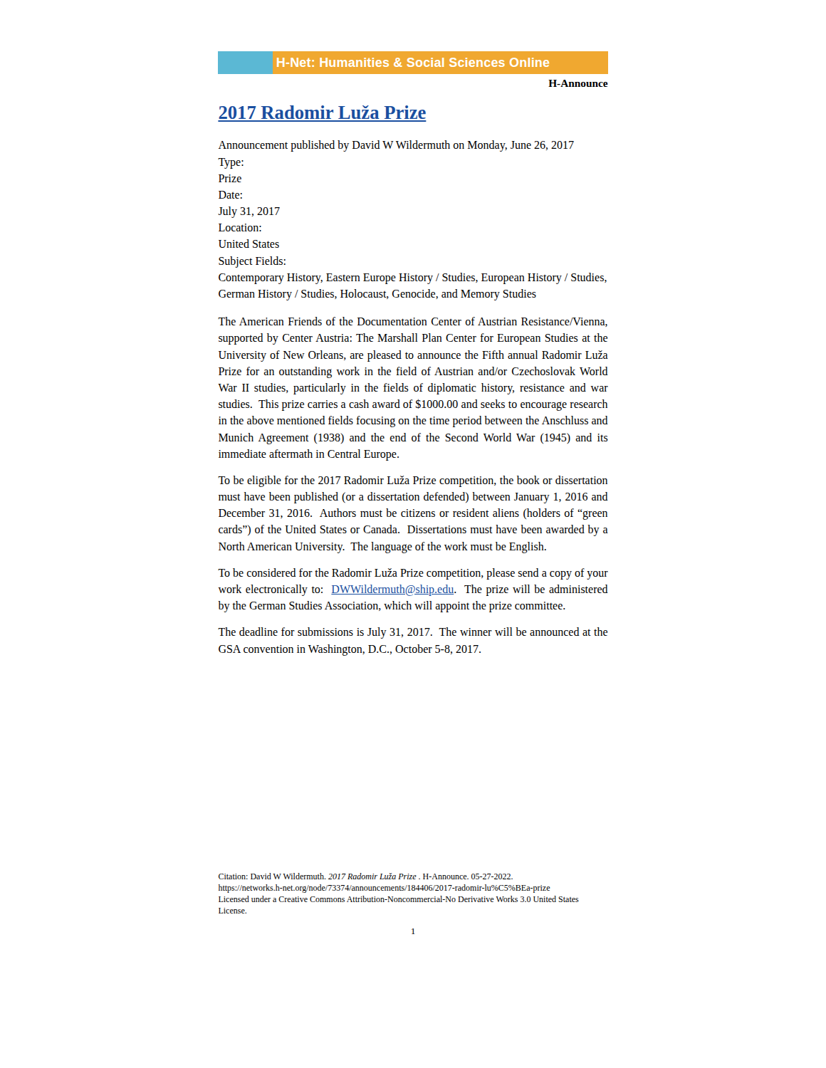H-Net: Humanities & Social Sciences Online
H-Announce
2017 Radomir Luža Prize
Announcement published by David W Wildermuth on Monday, June 26, 2017
Type:
Prize
Date:
July 31, 2017
Location:
United States
Subject Fields:
Contemporary History, Eastern Europe History / Studies, European History / Studies, German History / Studies, Holocaust, Genocide, and Memory Studies
The American Friends of the Documentation Center of Austrian Resistance/Vienna, supported by Center Austria: The Marshall Plan Center for European Studies at the University of New Orleans, are pleased to announce the Fifth annual Radomir Luža Prize for an outstanding work in the field of Austrian and/or Czechoslovak World War II studies, particularly in the fields of diplomatic history, resistance and war studies. This prize carries a cash award of $1000.00 and seeks to encourage research in the above mentioned fields focusing on the time period between the Anschluss and Munich Agreement (1938) and the end of the Second World War (1945) and its immediate aftermath in Central Europe.
To be eligible for the 2017 Radomir Luža Prize competition, the book or dissertation must have been published (or a dissertation defended) between January 1, 2016 and December 31, 2016. Authors must be citizens or resident aliens (holders of “green cards”) of the United States or Canada. Dissertations must have been awarded by a North American University. The language of the work must be English.
To be considered for the Radomir Luža Prize competition, please send a copy of your work electronically to: DWWildermuth@ship.edu. The prize will be administered by the German Studies Association, which will appoint the prize committee.
The deadline for submissions is July 31, 2017. The winner will be announced at the GSA convention in Washington, D.C., October 5-8, 2017.
Citation: David W Wildermuth. 2017 Radomir Luža Prize . H-Announce. 05-27-2022.
https://networks.h-net.org/node/73374/announcements/184406/2017-radomir-lu%C5%BEa-prize
Licensed under a Creative Commons Attribution-Noncommercial-No Derivative Works 3.0 United States License.
1